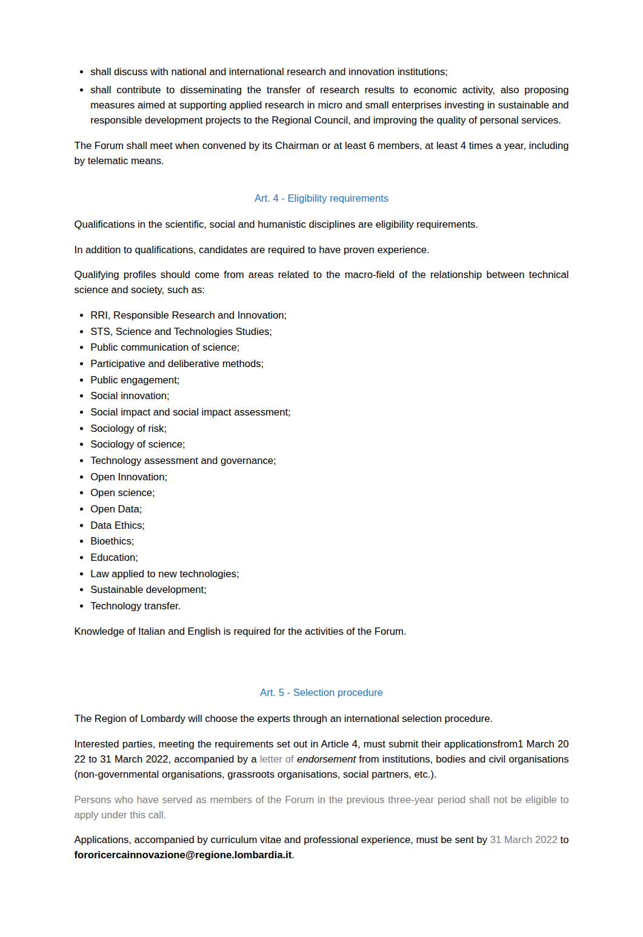shall discuss with national and international research and innovation institutions;
shall contribute to disseminating the transfer of research results to economic activity, also proposing measures aimed at supporting applied research in micro and small enterprises investing in sustainable and responsible development projects to the Regional Council, and improving the quality of personal services.
The Forum shall meet when convened by its Chairman or at least 6 members, at least 4 times a year, including by telematic means.
Art. 4 - Eligibility requirements
Qualifications in the scientific, social and humanistic disciplines are eligibility requirements.
In addition to qualifications, candidates are required to have proven experience.
Qualifying profiles should come from areas related to the macro-field of the relationship between technical science and society, such as:
RRI, Responsible Research and Innovation;
STS, Science and Technologies Studies;
Public communication of science;
Participative and deliberative methods;
Public engagement;
Social innovation;
Social impact and social impact assessment;
Sociology of risk;
Sociology of science;
Technology assessment and governance;
Open Innovation;
Open science;
Open Data;
Data Ethics;
Bioethics;
Education;
Law applied to new technologies;
Sustainable development;
Technology transfer.
Knowledge of Italian and English is required for the activities of the Forum.
Art. 5 - Selection procedure
The Region of Lombardy will choose the experts through an international selection procedure.
Interested parties, meeting the requirements set out in Article 4, must submit their applicationsfrom1 March 20 22 to 31 March 2022, accompanied by a letter of endorsement from institutions, bodies and civil organisations (non-governmental organisations, grassroots organisations, social partners, etc.).
Persons who have served as members of the Forum in the previous three-year period shall not be eligible to apply under this call.
Applications, accompanied by curriculum vitae and professional experience, must be sent by 31 March 2022 to fororicercainnovazione@regione.lombardia.it.